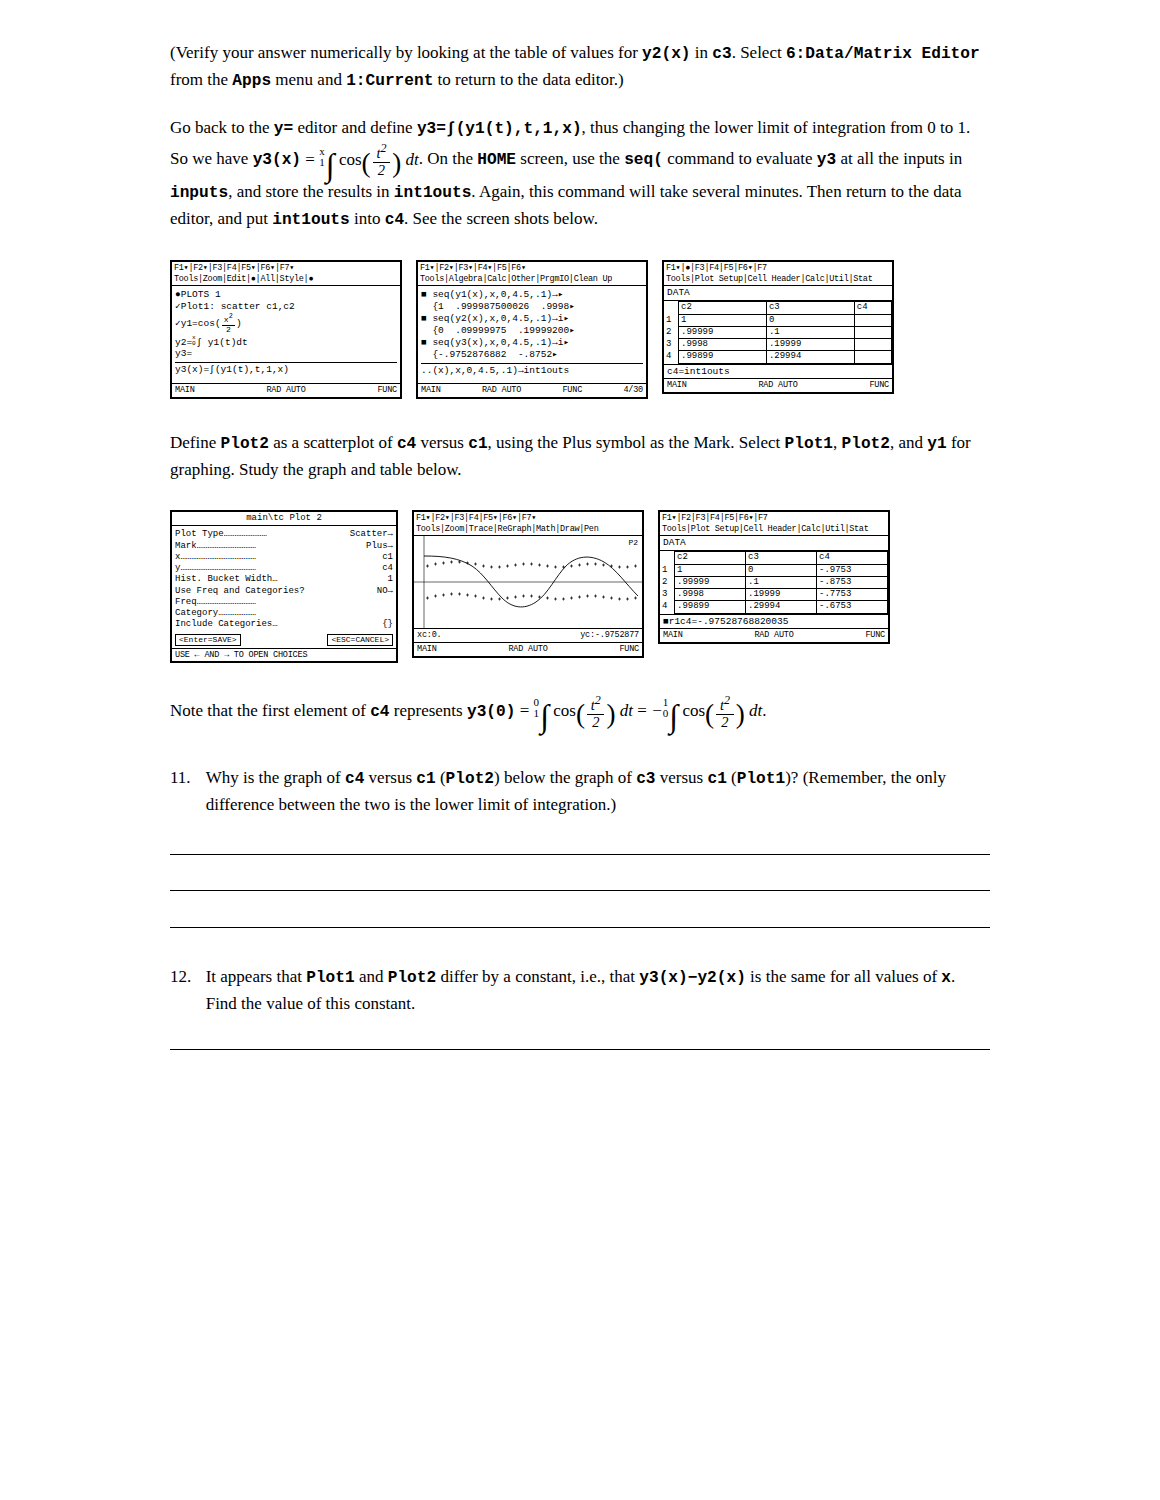(Verify your answer numerically by looking at the table of values for y2(x) in c3. Select 6:Data/Matrix Editor from the Apps menu and 1:Current to return to the data editor.)
Go back to the y= editor and define y3=∫(y1(t),t,1,x), thus changing the lower limit of integration from 0 to 1. So we have y3(x) = x 1∫ cos(t22) dt. On the HOME screen, use the seq( command to evaluate y3 at all the inputs in inputs, and store the results in int1outs. Again, this command will take several minutes. Then return to the data editor, and put int1outs into c4. See the screen shots below.
F1▾|F2▾|F3|F4|F5▾|F6▾|F7▾
Tools|Zoom|Edit|●|All|Style|●
●PLOTS 1
✓Plot1: scatter c1,c2
✓y1=cos(x22)
y2=x 0∫ y1(t)dt
y3=
y3(x)=∫(y1(t),t,1,x)
MAIN RAD AUTO FUNC
F1▾|F2▾|F3▾|F4▾|F5|F6▾
Tools|Algebra|Calc|Other|PrgmIO|Clean Up
■ seq(y1(x),x,0,4.5,.1)→▸
{1 .999987500026 .9998▸
■ seq(y2(x),x,0,4.5,.1)→i▸
{0 .09999975 .19999200▸
■ seq(y3(x),x,0,4.5,.1)→i▸
{-.9752876882 -.8752▸
..(x),x,0,4.5,.1)→int1outs
MAIN RAD AUTO FUNC 4/30
F1▾|●|F3|F4|F5|F6▾|F7
Tools|Plot Setup|Cell Header|Calc|Util|Stat
DATA
| | c2 | c3 | c4 |
| 1 | 1 | 0 | |
| 2 | .99999 | .1 | |
| 3 | .9998 | .19999 | |
| 4 | .99899 | .29994 | |
c4=int1outs
MAIN RAD AUTO FUNC
Define Plot2 as a scatterplot of c4 versus c1, using the Plus symbol as the Mark. Select Plot1, Plot2, and y1 for graphing. Study the graph and table below.
main\tc Plot 2
Plot Type……………………Scatter→
Mark……………………………Plus→
x……………………………………c1
y……………………………………c4
Hist. Bucket Width…1
Use Freq and Categories?NO→
Freq……………………………
Category…………………
Include Categories…{}
<Enter=SAVE><ESC=CANCEL>
USE ← AND → TO OPEN CHOICES
F1▾|F2▾|F3|F4|F5▾|F6▾|F7▾
Tools|Zoom|Trace|ReGraph|Math|Draw|Pen
P2
xc:0. yc:-.9752877
MAIN RAD AUTO FUNC
F1▾|F2|F3|F4|F5|F6▾|F7
Tools|Plot Setup|Cell Header|Calc|Util|Stat
DATA
| | c2 | c3 | c4 |
| 1 | 1 | 0 | -.9753 |
| 2 | .99999 | .1 | -.8753 |
| 3 | .9998 | .19999 | -.7753 |
| 4 | .99899 | .29994 | -.6753 |
■r1c4=-.97528768820035
MAIN RAD AUTO FUNC
Note that the first element of c4 represents y3(0) = 01∫ cos(t22) dt = −10∫ cos(t22) dt.
11. Why is the graph of c4 versus c1 (Plot2) below the graph of c3 versus c1 (Plot1)? (Remember, the only difference between the two is the lower limit of integration.)
12. It appears that Plot1 and Plot2 differ by a constant, i.e., that y3(x)−y2(x) is the same for all values of x. Find the value of this constant.